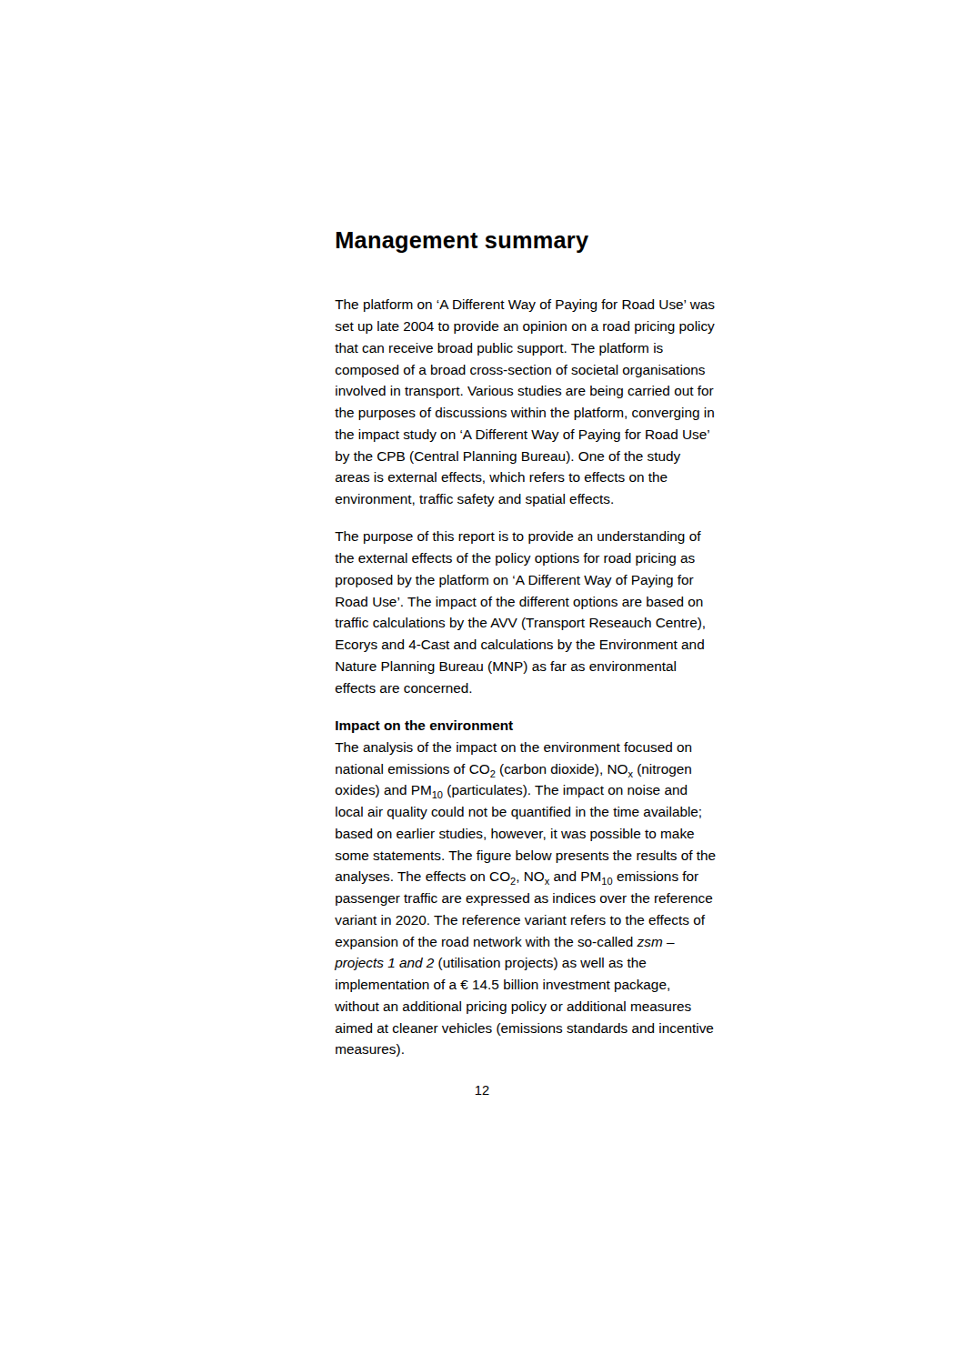Management summary
The platform on ‘A Different Way of Paying for Road Use’ was set up late 2004 to provide an opinion on a road pricing policy that can receive broad public support. The platform is composed of a broad cross-section of societal organisations involved in transport. Various studies are being carried out for the purposes of discussions within the platform, converging in the impact study on ‘A Different Way of Paying for Road Use’ by the CPB (Central Planning Bureau). One of the study areas is external effects, which refers to effects on the environment, traffic safety and spatial effects.
The purpose of this report is to provide an understanding of the external effects of the policy options for road pricing as proposed by the platform on ‘A Different Way of Paying for Road Use’. The impact of the different options are based on traffic calculations by the AVV (Transport Reseauch Centre), Ecorys and 4-Cast and calculations by the Environment and Nature Planning Bureau (MNP) as far as environmental effects are concerned.
Impact on the environment
The analysis of the impact on the environment focused on national emissions of CO2 (carbon dioxide), NOx (nitrogen oxides) and PM10 (particulates). The impact on noise and local air quality could not be quantified in the time available; based on earlier studies, however, it was possible to make some statements. The figure below presents the results of the analyses. The effects on CO2, NOx and PM10 emissions for passenger traffic are expressed as indices over the reference variant in 2020. The reference variant refers to the effects of expansion of the road network with the so-called zsm – projects 1 and 2 (utilisation projects) as well as the implementation of a € 14.5 billion investment package, without an additional pricing policy or additional measures aimed at cleaner vehicles (emissions standards and incentive measures).
12